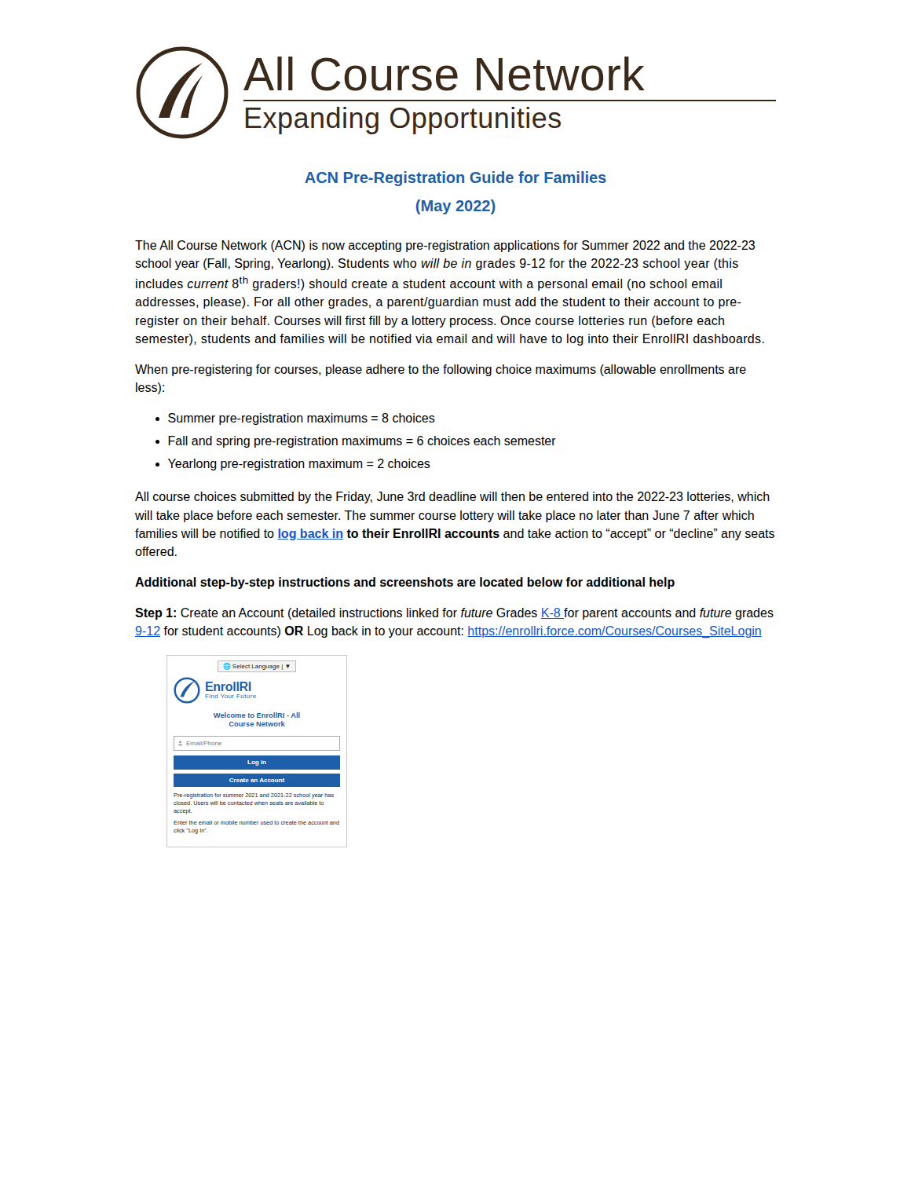All Course Network
Expanding Opportunities
ACN Pre-Registration Guide for Families
(May 2022)
The All Course Network (ACN) is now accepting pre-registration applications for Summer 2022 and the 2022-23 school year (Fall, Spring, Yearlong). Students who will be in grades 9-12 for the 2022-23 school year (this includes current 8th graders!) should create a student account with a personal email (no school email addresses, please). For all other grades, a parent/guardian must add the student to their account to pre-register on their behalf. Courses will first fill by a lottery process. Once course lotteries run (before each semester), students and families will be notified via email and will have to log into their EnrollRI dashboards.
When pre-registering for courses, please adhere to the following choice maximums (allowable enrollments are less):
Summer pre-registration maximums = 8 choices
Fall and spring pre-registration maximums = 6 choices each semester
Yearlong pre-registration maximum = 2 choices
All course choices submitted by the Friday, June 3rd deadline will then be entered into the 2022-23 lotteries, which will take place before each semester. The summer course lottery will take place no later than June 7 after which families will be notified to log back in to their EnrollRI accounts and take action to “accept” or “decline” any seats offered.
Additional step-by-step instructions and screenshots are located below for additional help
Step 1: Create an Account (detailed instructions linked for future Grades K-8 for parent accounts and future grades 9-12 for student accounts) OR Log back in to your account: https://enrollri.force.com/Courses/Courses_SiteLogin
🌐 Select Language | ▼
EnrollRI
Find Your Future
Welcome to EnrollRI - All
Course Network
Email/Phone
Log in
Create an Account
Pre-registration for summer 2021 and 2021-22 school year has closed. Users will be contacted when seats are available to accept.
Enter the email or mobile number used to create the account and click "Log In".